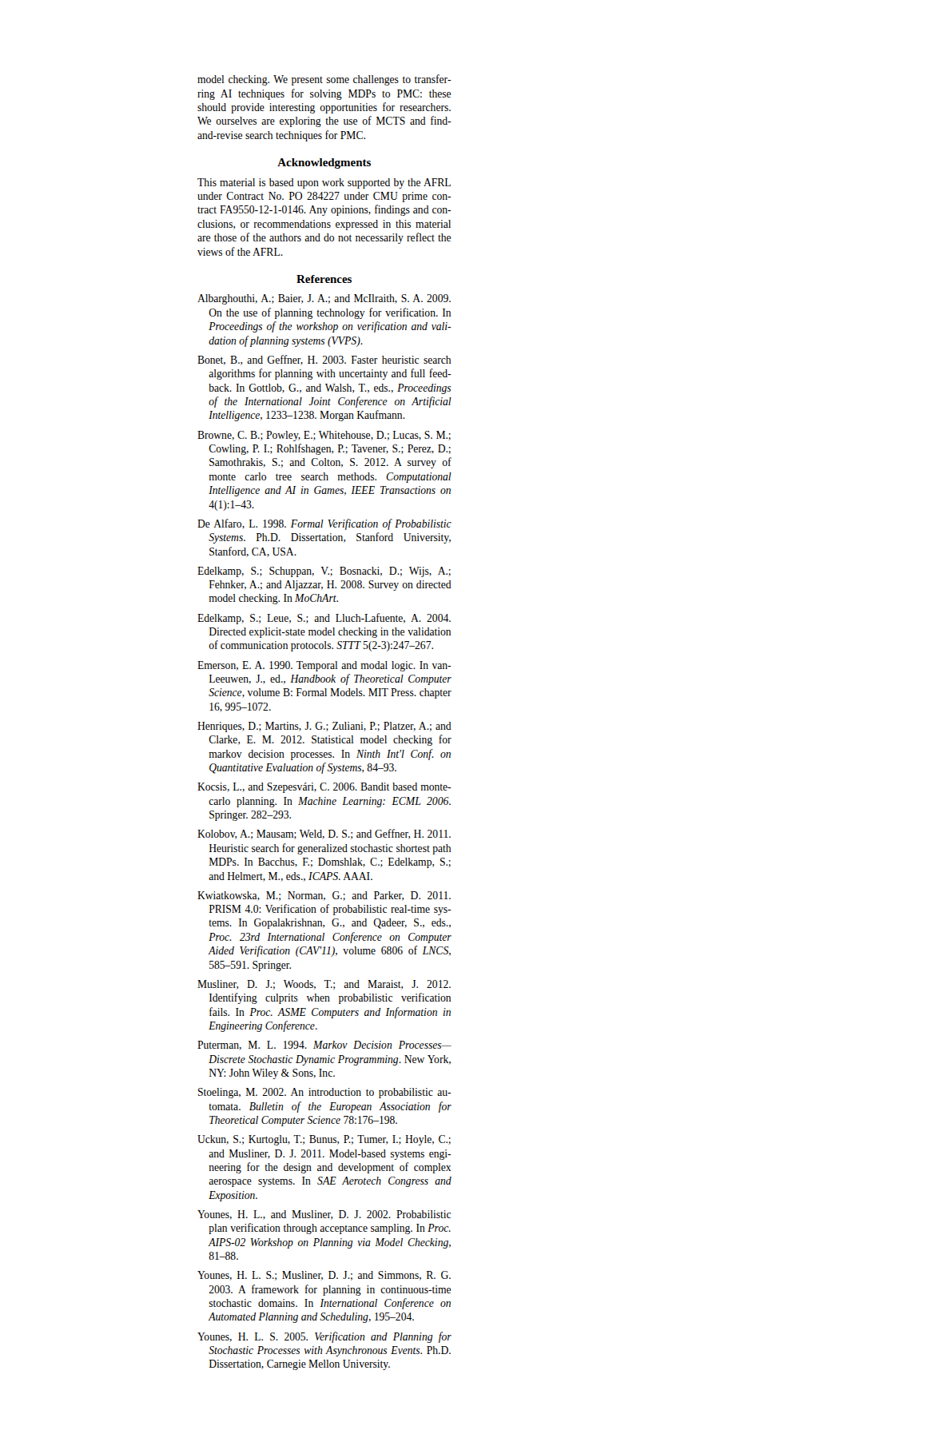model checking. We present some challenges to transferring AI techniques for solving MDPs to PMC: these should provide interesting opportunities for researchers. We ourselves are exploring the use of MCTS and find-and-revise search techniques for PMC.
Acknowledgments
This material is based upon work supported by the AFRL under Contract No. PO 284227 under CMU prime contract FA9550-12-1-0146. Any opinions, findings and conclusions, or recommendations expressed in this material are those of the authors and do not necessarily reflect the views of the AFRL.
References
Albarghouthi, A.; Baier, J. A.; and McIlraith, S. A. 2009. On the use of planning technology for verification. In Proceedings of the workshop on verification and validation of planning systems (VVPS).
Bonet, B., and Geffner, H. 2003. Faster heuristic search algorithms for planning with uncertainty and full feedback. In Gottlob, G., and Walsh, T., eds., Proceedings of the International Joint Conference on Artificial Intelligence, 1233–1238. Morgan Kaufmann.
Browne, C. B.; Powley, E.; Whitehouse, D.; Lucas, S. M.; Cowling, P. I.; Rohlfshagen, P.; Tavener, S.; Perez, D.; Samothrakis, S.; and Colton, S. 2012. A survey of monte carlo tree search methods. Computational Intelligence and AI in Games, IEEE Transactions on 4(1):1–43.
De Alfaro, L. 1998. Formal Verification of Probabilistic Systems. Ph.D. Dissertation, Stanford University, Stanford, CA, USA.
Edelkamp, S.; Schuppan, V.; Bosnacki, D.; Wijs, A.; Fehnker, A.; and Aljazzar, H. 2008. Survey on directed model checking. In MoChArt.
Edelkamp, S.; Leue, S.; and Lluch-Lafuente, A. 2004. Directed explicit-state model checking in the validation of communication protocols. STTT 5(2-3):247–267.
Emerson, E. A. 1990. Temporal and modal logic. In van-Leeuwen, J., ed., Handbook of Theoretical Computer Science, volume B: Formal Models. MIT Press. chapter 16, 995–1072.
Henriques, D.; Martins, J. G.; Zuliani, P.; Platzer, A.; and Clarke, E. M. 2012. Statistical model checking for markov decision processes. In Ninth Int'l Conf. on Quantitative Evaluation of Systems, 84–93.
Kocsis, L., and Szepesvári, C. 2006. Bandit based monte-carlo planning. In Machine Learning: ECML 2006. Springer. 282–293.
Kolobov, A.; Mausam; Weld, D. S.; and Geffner, H. 2011. Heuristic search for generalized stochastic shortest path MDPs. In Bacchus, F.; Domshlak, C.; Edelkamp, S.; and Helmert, M., eds., ICAPS. AAAI.
Kwiatkowska, M.; Norman, G.; and Parker, D. 2011. PRISM 4.0: Verification of probabilistic real-time systems. In Gopalakrishnan, G., and Qadeer, S., eds., Proc. 23rd International Conference on Computer Aided Verification (CAV'11), volume 6806 of LNCS, 585–591. Springer.
Musliner, D. J.; Woods, T.; and Maraist, J. 2012. Identifying culprits when probabilistic verification fails. In Proc. ASME Computers and Information in Engineering Conference.
Puterman, M. L. 1994. Markov Decision Processes—Discrete Stochastic Dynamic Programming. New York, NY: John Wiley & Sons, Inc.
Stoelinga, M. 2002. An introduction to probabilistic automata. Bulletin of the European Association for Theoretical Computer Science 78:176–198.
Uckun, S.; Kurtoglu, T.; Bunus, P.; Tumer, I.; Hoyle, C.; and Musliner, D. J. 2011. Model-based systems engineering for the design and development of complex aerospace systems. In SAE Aerotech Congress and Exposition.
Younes, H. L., and Musliner, D. J. 2002. Probabilistic plan verification through acceptance sampling. In Proc. AIPS-02 Workshop on Planning via Model Checking, 81–88.
Younes, H. L. S.; Musliner, D. J.; and Simmons, R. G. 2003. A framework for planning in continuous-time stochastic domains. In International Conference on Automated Planning and Scheduling, 195–204.
Younes, H. L. S. 2005. Verification and Planning for Stochastic Processes with Asynchronous Events. Ph.D. Dissertation, Carnegie Mellon University.